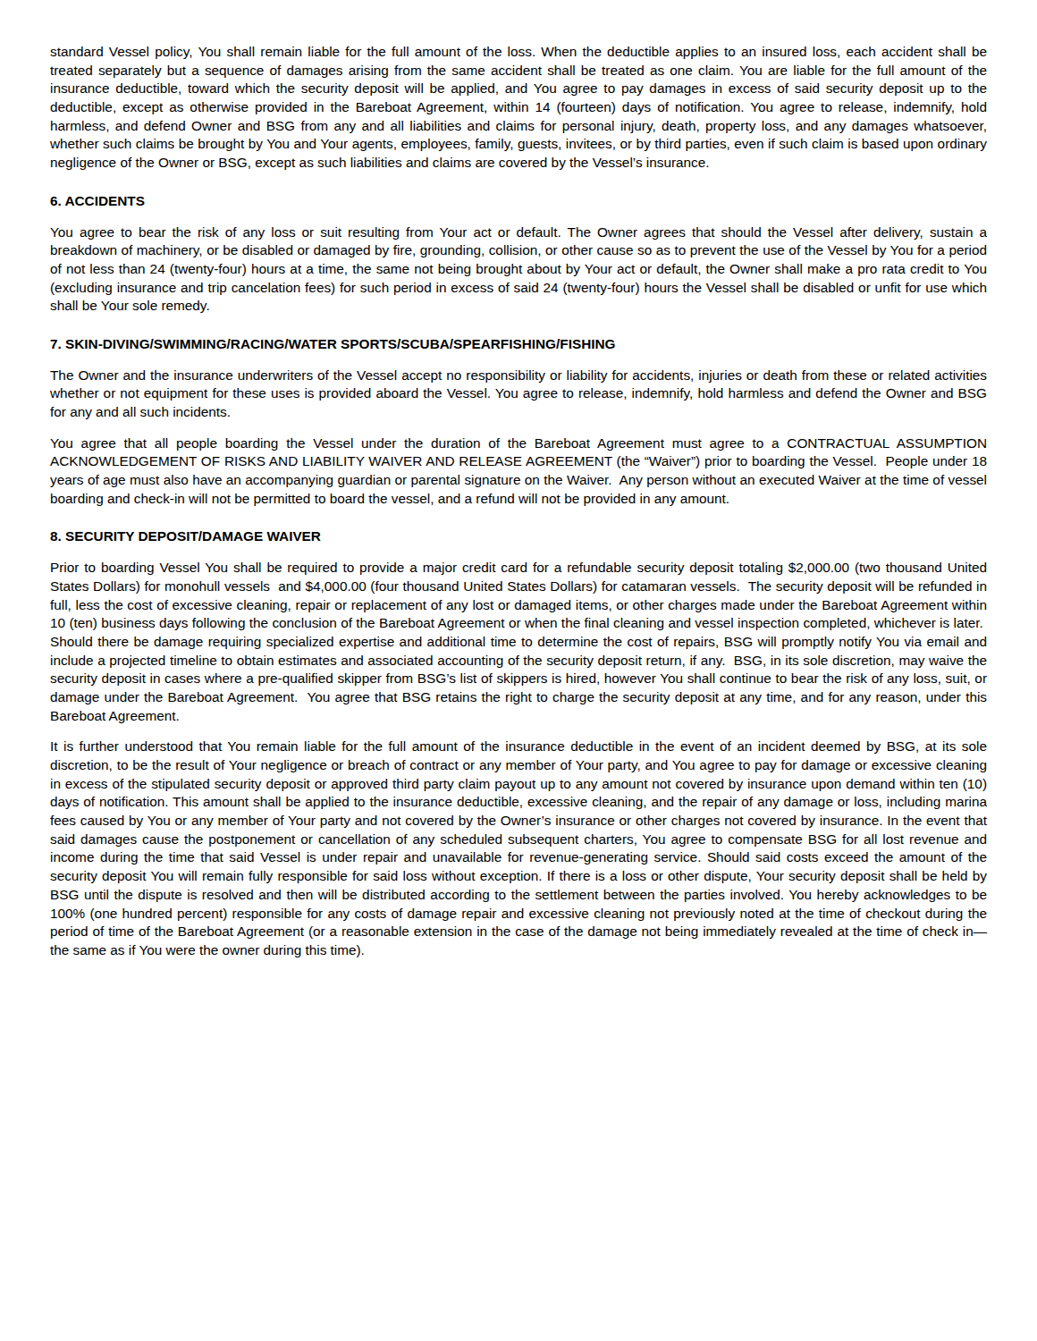standard Vessel policy, You shall remain liable for the full amount of the loss. When the deductible applies to an insured loss, each accident shall be treated separately but a sequence of damages arising from the same accident shall be treated as one claim. You are liable for the full amount of the insurance deductible, toward which the security deposit will be applied, and You agree to pay damages in excess of said security deposit up to the deductible, except as otherwise provided in the Bareboat Agreement, within 14 (fourteen) days of notification. You agree to release, indemnify, hold harmless, and defend Owner and BSG from any and all liabilities and claims for personal injury, death, property loss, and any damages whatsoever, whether such claims be brought by You and Your agents, employees, family, guests, invitees, or by third parties, even if such claim is based upon ordinary negligence of the Owner or BSG, except as such liabilities and claims are covered by the Vessel’s insurance.
6. ACCIDENTS
You agree to bear the risk of any loss or suit resulting from Your act or default. The Owner agrees that should the Vessel after delivery, sustain a breakdown of machinery, or be disabled or damaged by fire, grounding, collision, or other cause so as to prevent the use of the Vessel by You for a period of not less than 24 (twenty-four) hours at a time, the same not being brought about by Your act or default, the Owner shall make a pro rata credit to You (excluding insurance and trip cancelation fees) for such period in excess of said 24 (twenty-four) hours the Vessel shall be disabled or unfit for use which shall be Your sole remedy.
7. SKIN-DIVING/SWIMMING/RACING/WATER SPORTS/SCUBA/SPEARFISHING/FISHING
The Owner and the insurance underwriters of the Vessel accept no responsibility or liability for accidents, injuries or death from these or related activities whether or not equipment for these uses is provided aboard the Vessel. You agree to release, indemnify, hold harmless and defend the Owner and BSG for any and all such incidents.
You agree that all people boarding the Vessel under the duration of the Bareboat Agreement must agree to a CONTRACTUAL ASSUMPTION ACKNOWLEDGEMENT OF RISKS AND LIABILITY WAIVER AND RELEASE AGREEMENT (the “Waiver”) prior to boarding the Vessel. People under 18 years of age must also have an accompanying guardian or parental signature on the Waiver. Any person without an executed Waiver at the time of vessel boarding and check-in will not be permitted to board the vessel, and a refund will not be provided in any amount.
8. SECURITY DEPOSIT/DAMAGE WAIVER
Prior to boarding Vessel You shall be required to provide a major credit card for a refundable security deposit totaling $2,000.00 (two thousand United States Dollars) for monohull vessels and $4,000.00 (four thousand United States Dollars) for catamaran vessels. The security deposit will be refunded in full, less the cost of excessive cleaning, repair or replacement of any lost or damaged items, or other charges made under the Bareboat Agreement within 10 (ten) business days following the conclusion of the Bareboat Agreement or when the final cleaning and vessel inspection completed, whichever is later. Should there be damage requiring specialized expertise and additional time to determine the cost of repairs, BSG will promptly notify You via email and include a projected timeline to obtain estimates and associated accounting of the security deposit return, if any. BSG, in its sole discretion, may waive the security deposit in cases where a pre-qualified skipper from BSG’s list of skippers is hired, however You shall continue to bear the risk of any loss, suit, or damage under the Bareboat Agreement. You agree that BSG retains the right to charge the security deposit at any time, and for any reason, under this Bareboat Agreement.
It is further understood that You remain liable for the full amount of the insurance deductible in the event of an incident deemed by BSG, at its sole discretion, to be the result of Your negligence or breach of contract or any member of Your party, and You agree to pay for damage or excessive cleaning in excess of the stipulated security deposit or approved third party claim payout up to any amount not covered by insurance upon demand within ten (10) days of notification. This amount shall be applied to the insurance deductible, excessive cleaning, and the repair of any damage or loss, including marina fees caused by You or any member of Your party and not covered by the Owner’s insurance or other charges not covered by insurance. In the event that said damages cause the postponement or cancellation of any scheduled subsequent charters, You agree to compensate BSG for all lost revenue and income during the time that said Vessel is under repair and unavailable for revenue-generating service. Should said costs exceed the amount of the security deposit You will remain fully responsible for said loss without exception. If there is a loss or other dispute, Your security deposit shall be held by BSG until the dispute is resolved and then will be distributed according to the settlement between the parties involved. You hereby acknowledges to be 100% (one hundred percent) responsible for any costs of damage repair and excessive cleaning not previously noted at the time of checkout during the period of time of the Bareboat Agreement (or a reasonable extension in the case of the damage not being immediately revealed at the time of check in—the same as if You were the owner during this time).